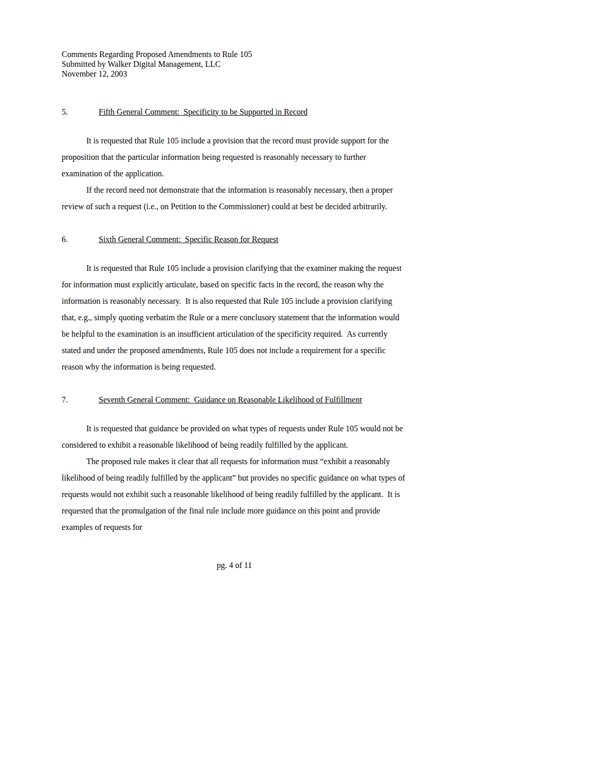Comments Regarding Proposed Amendments to Rule 105
Submitted by Walker Digital Management, LLC
November 12, 2003
5. Fifth General Comment: Specificity to be Supported in Record
It is requested that Rule 105 include a provision that the record must provide support for the proposition that the particular information being requested is reasonably necessary to further examination of the application.
If the record need not demonstrate that the information is reasonably necessary, then a proper review of such a request (i.e., on Petition to the Commissioner) could at best be decided arbitrarily.
6. Sixth General Comment: Specific Reason for Request
It is requested that Rule 105 include a provision clarifying that the examiner making the request for information must explicitly articulate, based on specific facts in the record, the reason why the information is reasonably necessary. It is also requested that Rule 105 include a provision clarifying that, e.g., simply quoting verbatim the Rule or a mere conclusory statement that the information would be helpful to the examination is an insufficient articulation of the specificity required. As currently stated and under the proposed amendments, Rule 105 does not include a requirement for a specific reason why the information is being requested.
7. Seventh General Comment: Guidance on Reasonable Likelihood of Fulfillment
It is requested that guidance be provided on what types of requests under Rule 105 would not be considered to exhibit a reasonable likelihood of being readily fulfilled by the applicant.
The proposed rule makes it clear that all requests for information must “exhibit a reasonably likelihood of being readily fulfilled by the applicant” but provides no specific guidance on what types of requests would not exhibit such a reasonable likelihood of being readily fulfilled by the applicant. It is requested that the promulgation of the final rule include more guidance on this point and provide examples of requests for
pg. 4 of 11